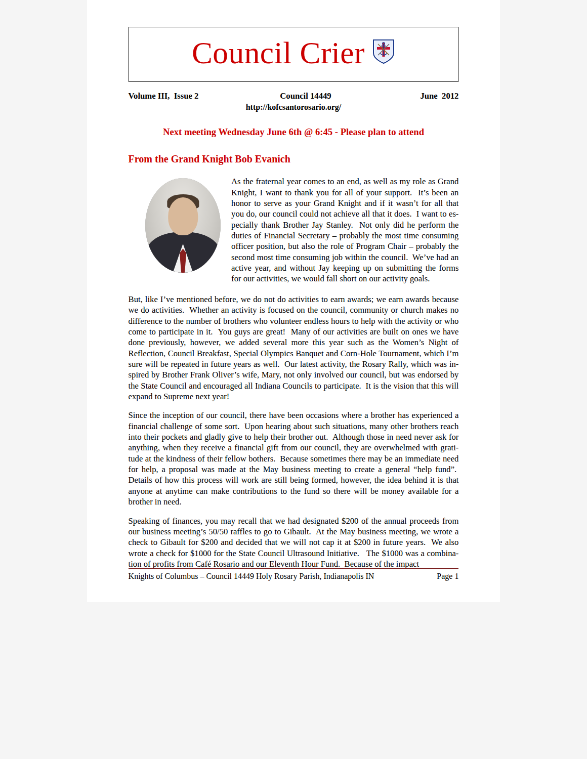Council Crier
Volume III, Issue 2
Council 14449
June 2012
http://kofcsantorosario.org/
Next meeting Wednesday June 6th @ 6:45 - Please plan to attend
From the Grand Knight Bob Evanich
As the fraternal year comes to an end, as well as my role as Grand Knight, I want to thank you for all of your support. It’s been an honor to serve as your Grand Knight and if it wasn’t for all that you do, our council could not achieve all that it does. I want to especially thank Brother Jay Stanley. Not only did he perform the duties of Financial Secretary – probably the most time consuming officer position, but also the role of Program Chair – probably the second most time consuming job within the council. We’ve had an active year, and without Jay keeping up on submitting the forms for our activities, we would fall short on our activity goals.
But, like I’ve mentioned before, we do not do activities to earn awards; we earn awards because we do activities. Whether an activity is focused on the council, community or church makes no difference to the number of brothers who volunteer endless hours to help with the activity or who come to participate in it. You guys are great! Many of our activities are built on ones we have done previously, however, we added several more this year such as the Women’s Night of Reflection, Council Breakfast, Special Olympics Banquet and Corn-Hole Tournament, which I’m sure will be repeated in future years as well. Our latest activity, the Rosary Rally, which was inspired by Brother Frank Oliver’s wife, Mary, not only involved our council, but was endorsed by the State Council and encouraged all Indiana Councils to participate. It is the vision that this will expand to Supreme next year!
Since the inception of our council, there have been occasions where a brother has experienced a financial challenge of some sort. Upon hearing about such situations, many other brothers reach into their pockets and gladly give to help their brother out. Although those in need never ask for anything, when they receive a financial gift from our council, they are overwhelmed with gratitude at the kindness of their fellow bothers. Because sometimes there may be an immediate need for help, a proposal was made at the May business meeting to create a general “help fund”. Details of how this process will work are still being formed, however, the idea behind it is that anyone at anytime can make contributions to the fund so there will be money available for a brother in need.
Speaking of finances, you may recall that we had designated $200 of the annual proceeds from our business meeting’s 50/50 raffles to go to Gibault. At the May business meeting, we wrote a check to Gibault for $200 and decided that we will not cap it at $200 in future years. We also wrote a check for $1000 for the State Council Ultrasound Initiative. The $1000 was a combination of profits from Café Rosario and our Eleventh Hour Fund. Because of the impact
Knights of Columbus – Council 14449 Holy Rosary Parish, Indianapolis IN Page 1